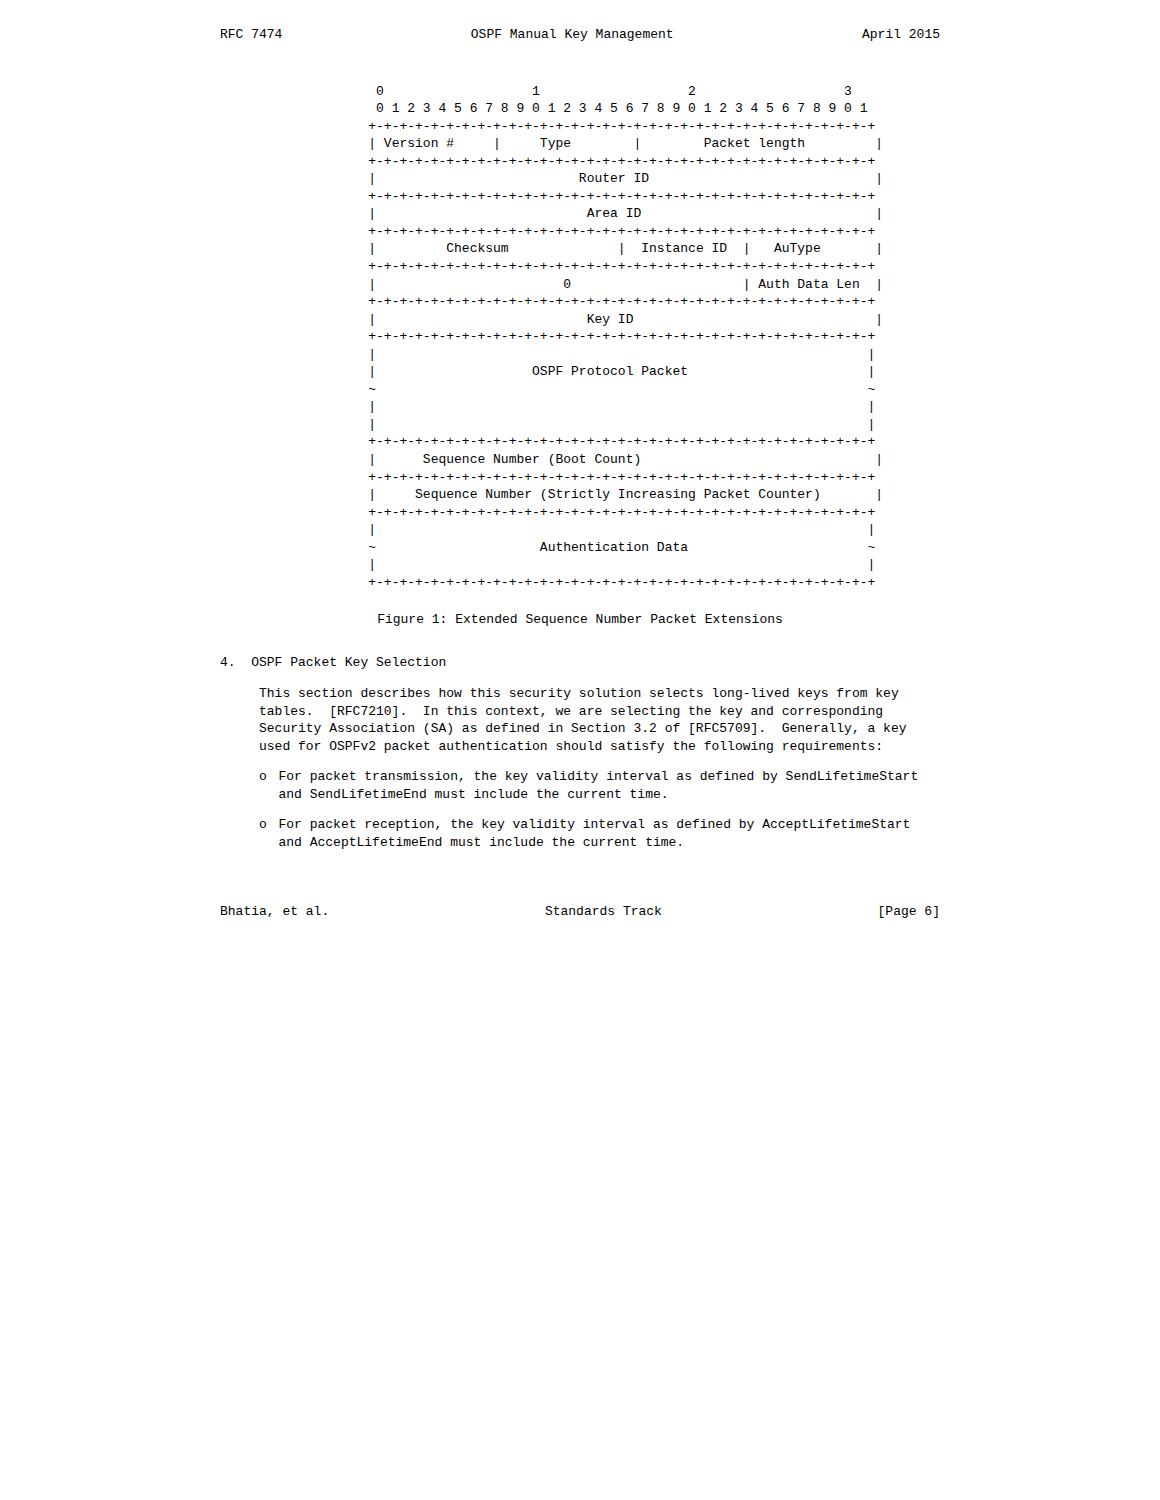RFC 7474 OSPF Manual Key Management April 2015
                    0                   1                   2                   3
                    0 1 2 3 4 5 6 7 8 9 0 1 2 3 4 5 6 7 8 9 0 1 2 3 4 5 6 7 8 9 0 1
                   +-+-+-+-+-+-+-+-+-+-+-+-+-+-+-+-+-+-+-+-+-+-+-+-+-+-+-+-+-+-+-+-+
                   | Version #     |     Type        |        Packet length         |
                   +-+-+-+-+-+-+-+-+-+-+-+-+-+-+-+-+-+-+-+-+-+-+-+-+-+-+-+-+-+-+-+-+
                   |                          Router ID                             |
                   +-+-+-+-+-+-+-+-+-+-+-+-+-+-+-+-+-+-+-+-+-+-+-+-+-+-+-+-+-+-+-+-+
                   |                           Area ID                              |
                   +-+-+-+-+-+-+-+-+-+-+-+-+-+-+-+-+-+-+-+-+-+-+-+-+-+-+-+-+-+-+-+-+
                   |         Checksum              |  Instance ID  |   AuType       |
                   +-+-+-+-+-+-+-+-+-+-+-+-+-+-+-+-+-+-+-+-+-+-+-+-+-+-+-+-+-+-+-+-+
                   |                        0                      | Auth Data Len  |
                   +-+-+-+-+-+-+-+-+-+-+-+-+-+-+-+-+-+-+-+-+-+-+-+-+-+-+-+-+-+-+-+-+
                   |                           Key ID                               |
                   +-+-+-+-+-+-+-+-+-+-+-+-+-+-+-+-+-+-+-+-+-+-+-+-+-+-+-+-+-+-+-+-+
                   |                                                               |
                   |                    OSPF Protocol Packet                       |
                   ~                                                               ~
                   |                                                               |
                   |                                                               |
                   +-+-+-+-+-+-+-+-+-+-+-+-+-+-+-+-+-+-+-+-+-+-+-+-+-+-+-+-+-+-+-+-+
                   |      Sequence Number (Boot Count)                              |
                   +-+-+-+-+-+-+-+-+-+-+-+-+-+-+-+-+-+-+-+-+-+-+-+-+-+-+-+-+-+-+-+-+
                   |     Sequence Number (Strictly Increasing Packet Counter)       |
                   +-+-+-+-+-+-+-+-+-+-+-+-+-+-+-+-+-+-+-+-+-+-+-+-+-+-+-+-+-+-+-+-+
                   |                                                               |
                   ~                     Authentication Data                       ~
                   |                                                               |
                   +-+-+-+-+-+-+-+-+-+-+-+-+-+-+-+-+-+-+-+-+-+-+-+-+-+-+-+-+-+-+-+-+
Figure 1: Extended Sequence Number Packet Extensions
4. OSPF Packet Key Selection
This section describes how this security solution selects long-lived keys from key tables. [RFC7210]. In this context, we are selecting the key and corresponding Security Association (SA) as defined in Section 3.2 of [RFC5709]. Generally, a key used for OSPFv2 packet authentication should satisfy the following requirements:
For packet transmission, the key validity interval as defined by SendLifetimeStart and SendLifetimeEnd must include the current time.
For packet reception, the key validity interval as defined by AcceptLifetimeStart and AcceptLifetimeEnd must include the current time.
Bhatia, et al. Standards Track [Page 6]